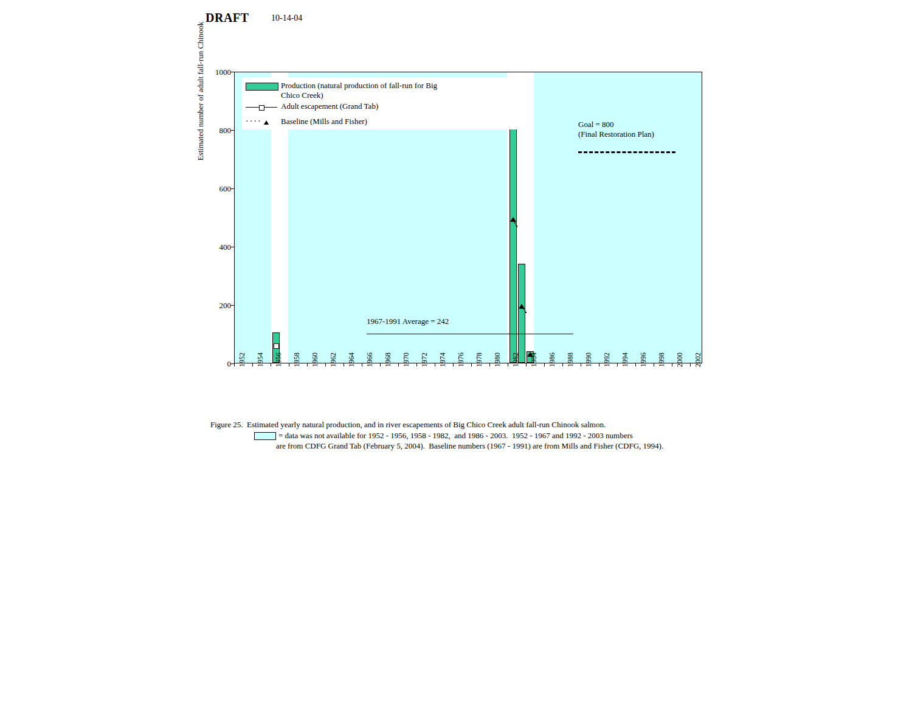DRAFT
10-14-04
Estimated number of adult fall-run Chinook
1000
800
600
400
200
0
Goal = 800
(Final Restoration Plan)
1967-1991 Average = 242
1992-2003 Average = 0
| | Production (natural production of fall-run for Big Chico Creek) |
| | Adult escapement (Grand Tab) |
| | Baseline (Mills and Fisher) |
1952
1954
1956
1958
1960
1962
1964
1966
1968
1970
1972
1974
1976
1978
1980
1982
1984
1986
1988
1990
1992
1994
1996
1998
2000
2002
Figure 25. Estimated yearly natural production, and in river escapements of Big Chico Creek adult fall-run Chinook salmon.
= data was not available for 1952 - 1956, 1958 - 1982, and 1986 - 2003. 1952 - 1967 and 1992 - 2003 numbers
are from CDFG Grand Tab (February 5, 2004). Baseline numbers (1967 - 1991) are from Mills and Fisher (CDFG, 1994).